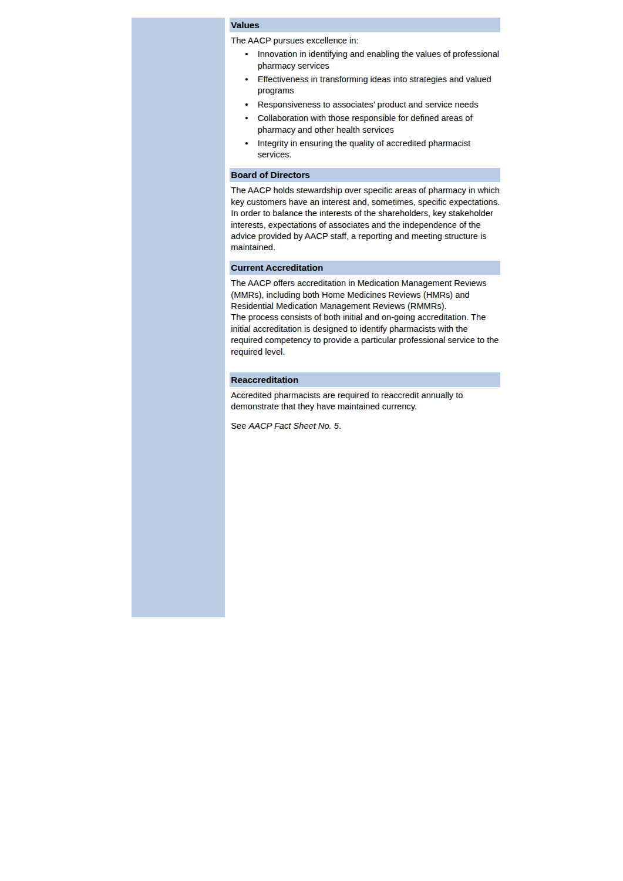Values
The AACP pursues excellence in:
Innovation in identifying and enabling the values of professional pharmacy services
Effectiveness in transforming ideas into strategies and valued programs
Responsiveness to associates’ product and service needs
Collaboration with those responsible for defined areas of pharmacy and other health services
Integrity in ensuring the quality of accredited pharmacist services.
Board of Directors
The AACP holds stewardship over specific areas of pharmacy in which key customers have an interest and, sometimes, specific expectations. In order to balance the interests of the shareholders, key stakeholder interests, expectations of associates and the independence of the advice provided by AACP staff, a reporting and meeting structure is maintained.
Current Accreditation
The AACP offers accreditation in Medication Management Reviews (MMRs), including both Home Medicines Reviews (HMRs) and Residential Medication Management Reviews (RMMRs).
The process consists of both initial and on-going accreditation. The initial accreditation is designed to identify pharmacists with the required competency to provide a particular professional service to the required level.
Reaccreditation
Accredited pharmacists are required to reaccredit annually to demonstrate that they have maintained currency.
See AACP Fact Sheet No. 5.